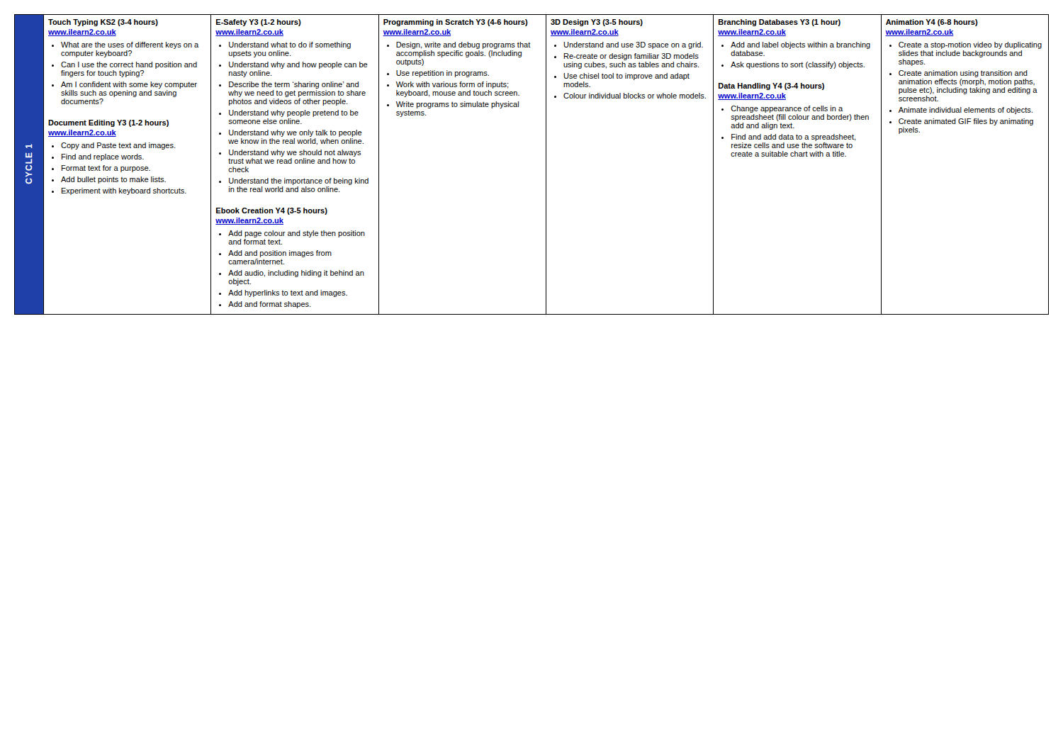| CYCLE 1 | Touch Typing KS2 (3-4 hours) www.ilearn2.co.uk What are the uses of different keys on a computer keyboard? Can I use the correct hand position and fingers for touch typing? Am I confident with some key computer skills such as opening and saving documents? Document Editing Y3 (1-2 hours) www.ilearn2.co.uk Copy and Paste text and images. Find and replace words. Format text for a purpose. Add bullet points to make lists. Experiment with keyboard shortcuts. | E-Safety Y3 (1-2 hours) www.ilearn2.co.uk Understand what to do if something upsets you online. Understand why and how people can be nasty online. Describe the term ‘sharing online’ and why we need to get permission to share photos and videos of other people. Understand why people pretend to be someone else online. Understand why we only talk to people we know in the real world, when online. Understand why we should not always trust what we read online and how to check Understand the importance of being kind in the real world and also online. Ebook Creation Y4 (3-5 hours) www.ilearn2.co.uk Add page colour and style then position and format text. Add and position images from camera/internet. Add audio, including hiding it behind an object. Add hyperlinks to text and images. Add and format shapes. | Programming in Scratch Y3 (4-6 hours) www.ilearn2.co.uk Design, write and debug programs that accomplish specific goals. (Including outputs) Use repetition in programs. Work with various form of inputs; keyboard, mouse and touch screen. Write programs to simulate physical systems. | 3D Design Y3 (3-5 hours) www.ilearn2.co.uk Understand and use 3D space on a grid. Re-create or design familiar 3D models using cubes, such as tables and chairs. Use chisel tool to improve and adapt models. Colour individual blocks or whole models. | Branching Databases Y3 (1 hour) www.ilearn2.co.uk Add and label objects within a branching database. Ask questions to sort (classify) objects. Data Handling Y4 (3-4 hours) www.ilearn2.co.uk Change appearance of cells in a spreadsheet (fill colour and border) then add and align text. Find and add data to a spreadsheet, resize cells and use the software to create a suitable chart with a title. | Animation Y4 (6-8 hours) www.ilearn2.co.uk Create a stop-motion video by duplicating slides that include backgrounds and shapes. Create animation using transition and animation effects (morph, motion paths, pulse etc), including taking and editing a screenshot. Animate individual elements of objects. Create animated GIF files by animating pixels. |